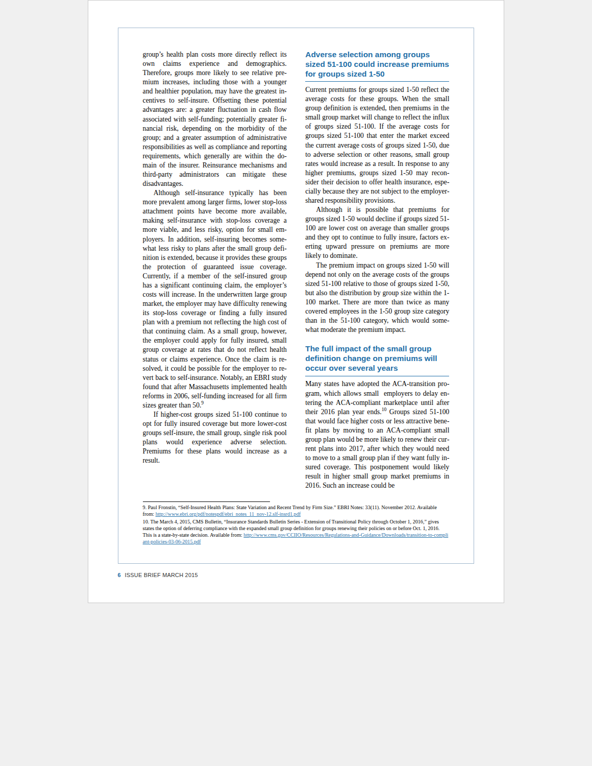group’s health plan costs more directly reflect its own claims experience and demographics. Therefore, groups more likely to see relative premium increases, including those with a younger and healthier population, may have the greatest incentives to self-insure. Offsetting these potential advantages are: a greater fluctuation in cash flow associated with self-funding; potentially greater financial risk, depending on the morbidity of the group; and a greater assumption of administrative responsibilities as well as compliance and reporting requirements, which generally are within the domain of the insurer. Reinsurance mechanisms and third-party administrators can mitigate these disadvantages.
Although self-insurance typically has been more prevalent among larger firms, lower stop-loss attachment points have become more available, making self-insurance with stop-loss coverage a more viable, and less risky, option for small employers. In addition, self-insuring becomes somewhat less risky to plans after the small group definition is extended, because it provides these groups the protection of guaranteed issue coverage. Currently, if a member of the self-insured group has a significant continuing claim, the employer’s costs will increase. In the underwritten large group market, the employer may have difficulty renewing its stop-loss coverage or finding a fully insured plan with a premium not reflecting the high cost of that continuing claim. As a small group, however, the employer could apply for fully insured, small group coverage at rates that do not reflect health status or claims experience. Once the claim is resolved, it could be possible for the employer to revert back to self-insurance. Notably, an EBRI study found that after Massachusetts implemented health reforms in 2006, self-funding increased for all firm sizes greater than 50.9
If higher-cost groups sized 51-100 continue to opt for fully insured coverage but more lower-cost groups self-insure, the small group, single risk pool plans would experience adverse selection. Premiums for these plans would increase as a result.
Adverse selection among groups sized 51-100 could increase premiums for groups sized 1-50
Current premiums for groups sized 1-50 reflect the average costs for these groups. When the small group definition is extended, then premiums in the small group market will change to reflect the influx of groups sized 51-100. If the average costs for groups sized 51-100 that enter the market exceed the current average costs of groups sized 1-50, due to adverse selection or other reasons, small group rates would increase as a result. In response to any higher premiums, groups sized 1-50 may reconsider their decision to offer health insurance, especially because they are not subject to the employer-shared responsibility provisions.
Although it is possible that premiums for groups sized 1-50 would decline if groups sized 51-100 are lower cost on average than smaller groups and they opt to continue to fully insure, factors exerting upward pressure on premiums are more likely to dominate.
The premium impact on groups sized 1-50 will depend not only on the average costs of the groups sized 51-100 relative to those of groups sized 1-50, but also the distribution by group size within the 1-100 market. There are more than twice as many covered employees in the 1-50 group size category than in the 51-100 category, which would somewhat moderate the premium impact.
The full impact of the small group definition change on premiums will occur over several years
Many states have adopted the ACA-transition program, which allows small employers to delay entering the ACA-compliant marketplace until after their 2016 plan year ends.10 Groups sized 51-100 that would face higher costs or less attractive benefit plans by moving to an ACA-compliant small group plan would be more likely to renew their current plans into 2017, after which they would need to move to a small group plan if they want fully insured coverage. This postponement would likely result in higher small group market premiums in 2016. Such an increase could be
9. Paul Fronstin, “Self-Insured Health Plans: State Variation and Recent Trend by Firm Size.” EBRI Notes: 33(11). November 2012. Available from: http://www.ebri.org/pdf/notespdf/ebri_notes_11_nov-12.slf-insrd1.pdf
10. The March 4, 2015, CMS Bulletin, “Insurance Standards Bulletin Series - Extension of Transitional Policy through October 1, 2016,” gives states the option of deferring compliance with the expanded small group definition for groups renewing their policies on or before Oct. 1, 2016. This is a state-by-state decision. Available from: http://www.cms.gov/CCIIO/Resources/Regulations-and-Guidance/Downloads/transition-to-compliant-policies-03-06-2015.pdf
6 ISSUE BRIEF MARCH 2015